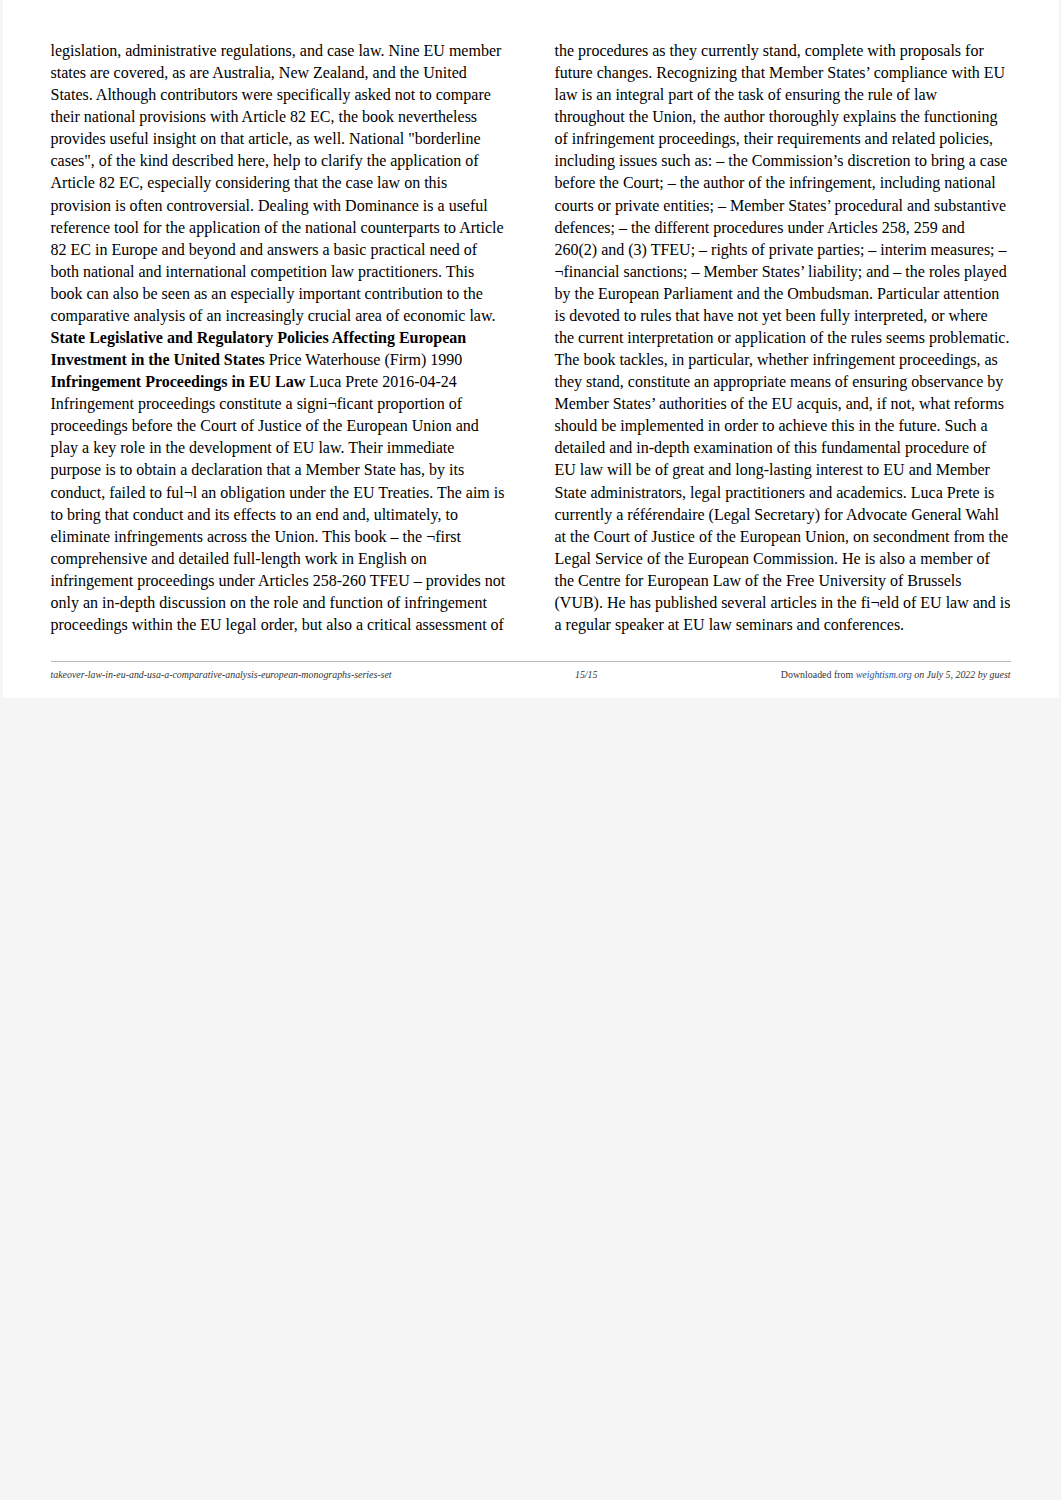legislation, administrative regulations, and case law. Nine EU member states are covered, as are Australia, New Zealand, and the United States. Although contributors were specifically asked not to compare their national provisions with Article 82 EC, the book nevertheless provides useful insight on that article, as well. National "borderline cases", of the kind described here, help to clarify the application of Article 82 EC, especially considering that the case law on this provision is often controversial. Dealing with Dominance is a useful reference tool for the application of the national counterparts to Article 82 EC in Europe and beyond and answers a basic practical need of both national and international competition law practitioners. This book can also be seen as an especially important contribution to the comparative analysis of an increasingly crucial area of economic law.
State Legislative and Regulatory Policies Affecting European Investment in the United States
Price Waterhouse (Firm) 1990
Infringement Proceedings in EU Law
Luca Prete 2016-04-24 Infringement proceedings constitute a signi¬ficant proportion of proceedings before the Court of Justice of the European Union and play a key role in the development of EU law. Their immediate purpose is to obtain a declaration that a Member State has, by its conduct, failed to ful¬l an obligation under the EU Treaties. The aim is to bring that conduct and its effects to an end and, ultimately, to eliminate infringements across the Union. This book – the ¬first comprehensive and detailed full-length work in English on infringement proceedings under Articles 258-260 TFEU – provides not only an in-depth discussion on the role and function of infringement proceedings within the EU legal order, but also a critical assessment of the procedures as they currently stand, complete with proposals for future changes. Recognizing that Member States’ compliance with EU law is an integral part of the task of ensuring the rule of law throughout the Union, the author thoroughly explains the functioning of infringement proceedings, their requirements and related policies, including issues such as: – the Commission’s discretion to bring a case before the Court; – the author of the infringement, including national courts or private entities; – Member States’ procedural and substantive defences; – the different procedures under Articles 258, 259 and 260(2) and (3) TFEU; – rights of private parties; – interim measures; – ¬financial sanctions; – Member States’ liability; and – the roles played by the European Parliament and the Ombudsman. Particular attention is devoted to rules that have not yet been fully interpreted, or where the current interpretation or application of the rules seems problematic. The book tackles, in particular, whether infringement proceedings, as they stand, constitute an appropriate means of ensuring observance by Member States’ authorities of the EU acquis, and, if not, what reforms should be implemented in order to achieve this in the future. Such a detailed and in-depth examination of this fundamental procedure of EU law will be of great and long-lasting interest to EU and Member State administrators, legal practitioners and academics. Luca Prete is currently a référendaire (Legal Secretary) for Advocate General Wahl at the Court of Justice of the European Union, on secondment from the Legal Service of the European Commission. He is also a member of the Centre for European Law of the Free University of Brussels (VUB). He has published several articles in the fi¬eld of EU law and is a regular speaker at EU law seminars and conferences.
takeover-law-in-eu-and-usa-a-comparative-analysis-european-monographs-series-set
15/15
Downloaded from weightism.org on July 5, 2022 by guest